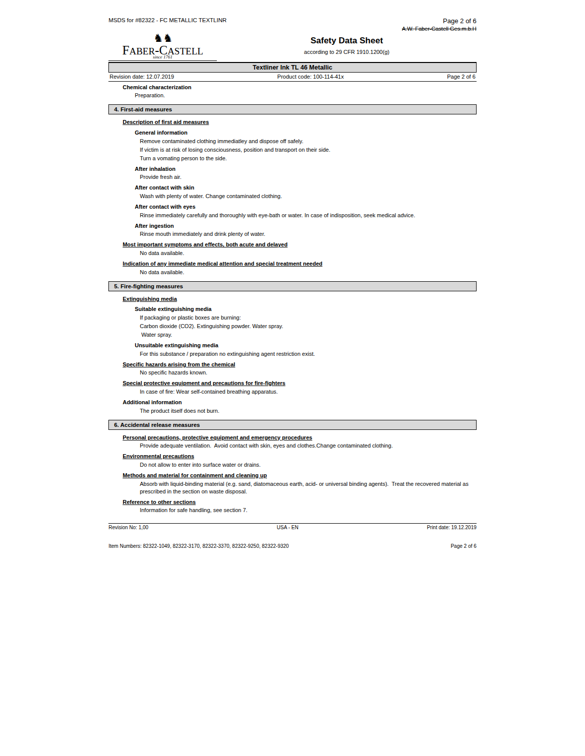MSDS for #82322 - FC METALLIC TEXTLINR
Page 2 of 6
A.W. Faber-Castell Ges.m.b.H
♞♞
FABER-CASTELL
since 1761
Safety Data Sheet
according to 29 CFR 1910.1200(g)
Textliner Ink TL 46 Metallic
Revision date: 12.07.2019
Product code: 100-114-41x
Page 2 of 6
Chemical characterization
Preparation.
4. First-aid measures
Description of first aid measures
General information
Remove contaminated clothing immediatley and dispose off safely.
If victim is at risk of losing consciousness, position and transport on their side.
Turn a vomating person to the side.
After inhalation
Provide fresh air.
After contact with skin
Wash with plenty of water. Change contaminated clothing.
After contact with eyes
Rinse immediately carefully and thoroughly with eye-bath or water. In case of indisposition, seek medical advice.
After ingestion
Rinse mouth immediately and drink plenty of water.
Most important symptoms and effects, both acute and delayed
No data available.
Indication of any immediate medical attention and special treatment needed
No data available.
5. Fire-fighting measures
Extinguishing media
Suitable extinguishing media
If packaging or plastic boxes are burning:
Carbon dioxide (CO2). Extinguishing powder. Water spray.
Water spray.
Unsuitable extinguishing media
For this substance / preparation no extinguishing agent restriction exist.
Specific hazards arising from the chemical
No specific hazards known.
Special protective equipment and precautions for fire-fighters
In case of fire: Wear self-contained breathing apparatus.
Additional information
The product itself does not burn.
6. Accidental release measures
Personal precautions, protective equipment and emergency procedures
Provide adequate ventilation. Avoid contact with skin, eyes and clothes.Change contaminated clothing.
Environmental precautions
Do not allow to enter into surface water or drains.
Methods and material for containment and cleaning up
Absorb with liquid-binding material (e.g. sand, diatomaceous earth, acid- or universal binding agents). Treat the recovered material as prescribed in the section on waste disposal.
Reference to other sections
Information for safe handling, see section 7.
Revision No: 1,00
USA - EN
Print date: 19.12.2019
Item Numbers: 82322-1049, 82322-3170, 82322-3370, 82322-9250, 82322-9320
Page 2 of 6